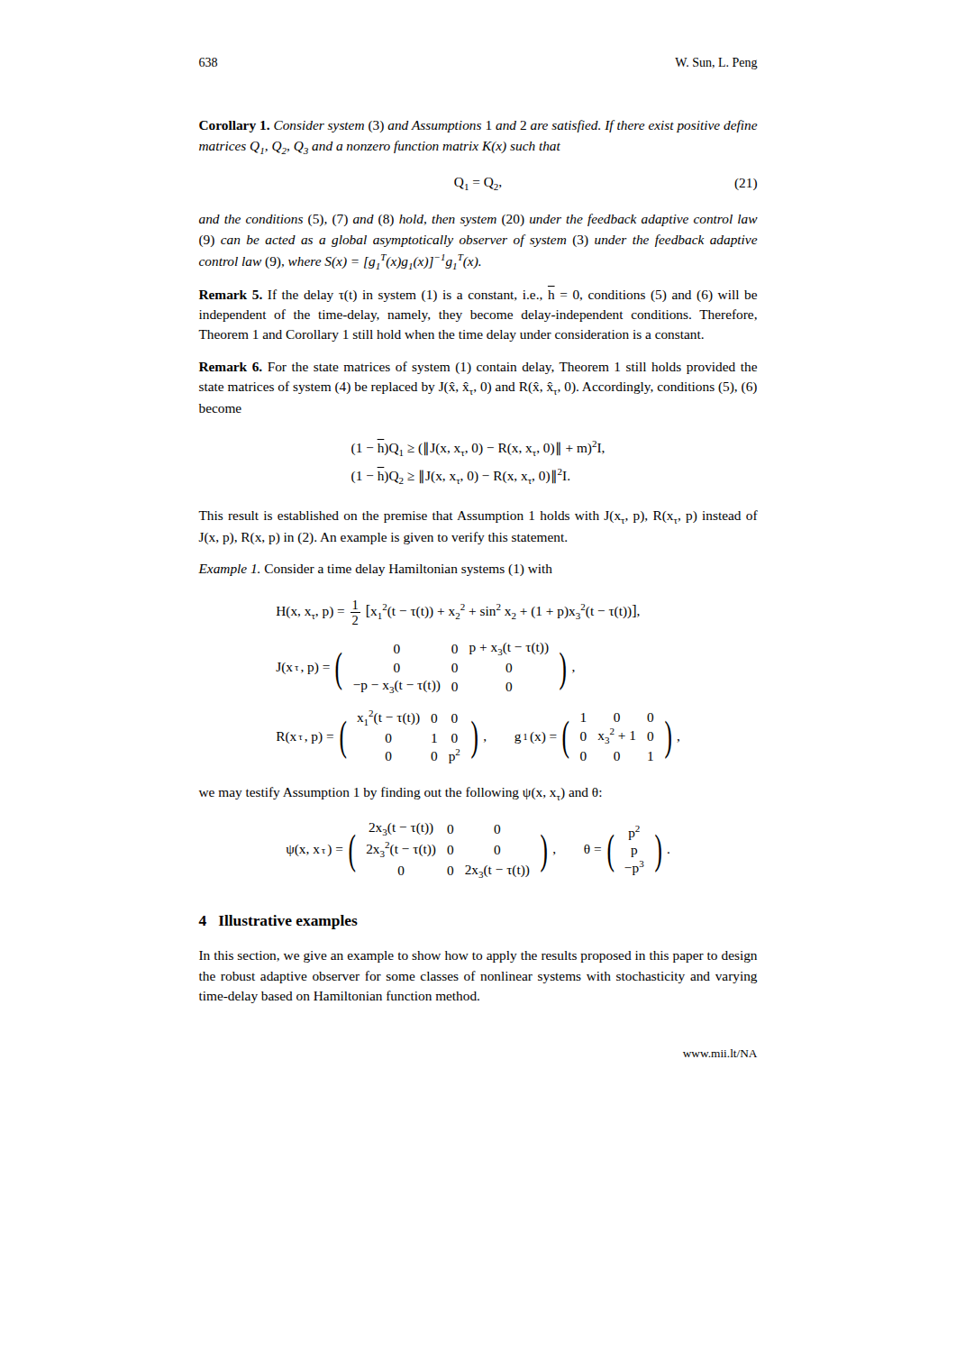638 W. Sun, L. Peng
Corollary 1. Consider system (3) and Assumptions 1 and 2 are satisfied. If there exist positive define matrices Q1, Q2, Q3 and a nonzero function matrix K(x) such that
Q1 = Q2, (21)
and the conditions (5), (7) and (8) hold, then system (20) under the feedback adaptive control law (9) can be acted as a global asymptotically observer of system (3) under the feedback adaptive control law (9), where S(x) = [g1T(x)g1(x)]−1g1T(x).
Remark 5. If the delay τ(t) in system (1) is a constant, i.e., h = 0, conditions (5) and (6) will be independent of the time-delay, namely, they become delay-independent conditions. Therefore, Theorem 1 and Corollary 1 still hold when the time delay under consideration is a constant.
Remark 6. For the state matrices of system (1) contain delay, Theorem 1 still holds provided the state matrices of system (4) be replaced by J(x̂, x̂τ, 0) and R(x̂, x̂τ, 0). Accordingly, conditions (5), (6) become
(1 − h)Q1 ≥ (∥J(x, xτ, 0) − R(x, xτ, 0)∥ + m)2I, (1 − h)Q2 ≥ ∥J(x, xτ, 0) − R(x, xτ, 0)∥2I.
This result is established on the premise that Assumption 1 holds with J(xτ, p), R(xτ, p) instead of J(x, p), R(x, p) in (2). An example is given to verify this statement.
Example 1. Consider a time delay Hamiltonian systems (1) with
H(x, xτ, p) = 12 [x12(t − τ(t)) + x22 + sin2 x2 + (1 + p)x32(t − τ(t))], J(xτ, p) = (
| 0 | 0 | p + x 3 (t − τ(t)) |
| 0 | 0 | 0 |
| −p − x 3 (t − τ(t)) | 0 | 0 |
), R(xτ, p) = (
| x 1 2 (t − τ(t)) | 0 | 0 |
| 0 | 1 | 0 |
| 0 | 0 | p 2 |
), g1(x) = (
| 1 | 0 | 0 |
| 0 | x 3 2 + 1 | 0 |
| 0 | 0 | 1 |
),
we may testify Assumption 1 by finding out the following ψ(x, xτ) and θ:
ψ(x, xτ) = (
| 2x 3 (t − τ(t)) | 0 | 0 |
| 2x 3 2 (t − τ(t)) | 0 | 0 |
| 0 | 0 | 2x 3 (t − τ(t)) |
), θ = (
| p 2 |
| p |
| −p 3 |
).
4 Illustrative examples
In this section, we give an example to show how to apply the results proposed in this paper to design the robust adaptive observer for some classes of nonlinear systems with stochasticity and varying time-delay based on Hamiltonian function method.
www.mii.lt/NA